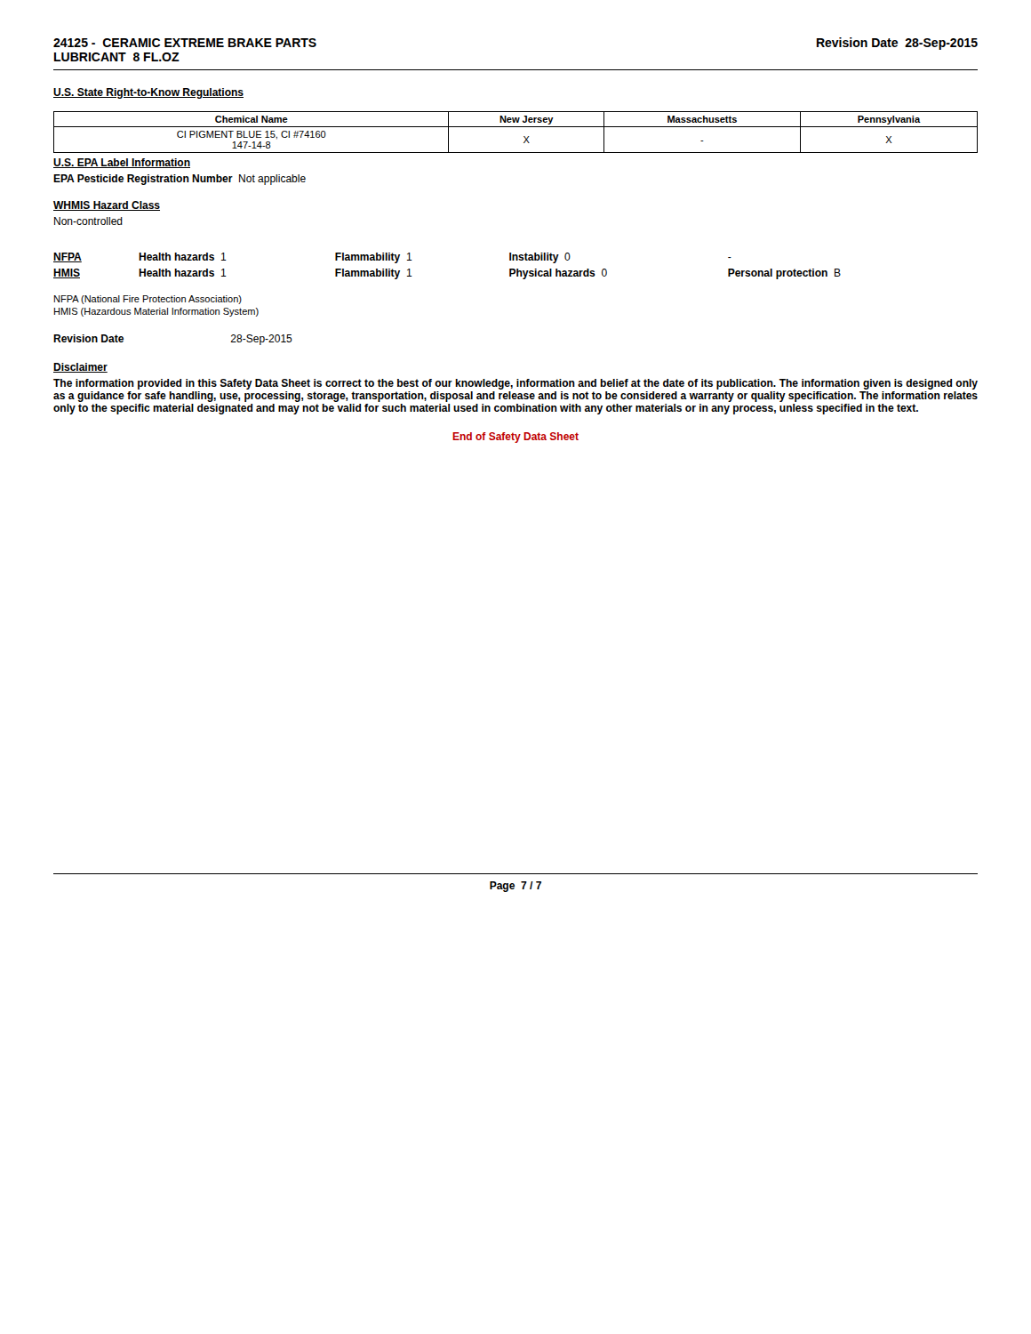24125 - CERAMIC EXTREME BRAKE PARTS
LUBRICANT 8 FL.OZ
Revision Date 28-Sep-2015
U.S. State Right-to-Know Regulations
| Chemical Name | New Jersey | Massachusetts | Pennsylvania |
| --- | --- | --- | --- |
| CI PIGMENT BLUE 15, CI #74160 147-14-8 | X | - | X |
U.S. EPA Label Information
EPA Pesticide Registration Number Not applicable
WHMIS Hazard Class
Non-controlled
| NFPA | Health hazards 1 | Flammability 1 | Instability 0 | - |
| HMIS | Health hazards 1 | Flammability 1 | Physical hazards 0 | Personal protection B |
NFPA (National Fire Protection Association)
HMIS (Hazardous Material Information System)
Revision Date28-Sep-2015
Disclaimer
The information provided in this Safety Data Sheet is correct to the best of our knowledge, information and belief at the date of its publication. The information given is designed only as a guidance for safe handling, use, processing, storage, transportation, disposal and release and is not to be considered a warranty or quality specification. The information relates only to the specific material designated and may not be valid for such material used in combination with any other materials or in any process, unless specified in the text.
End of Safety Data Sheet
Page 7 / 7